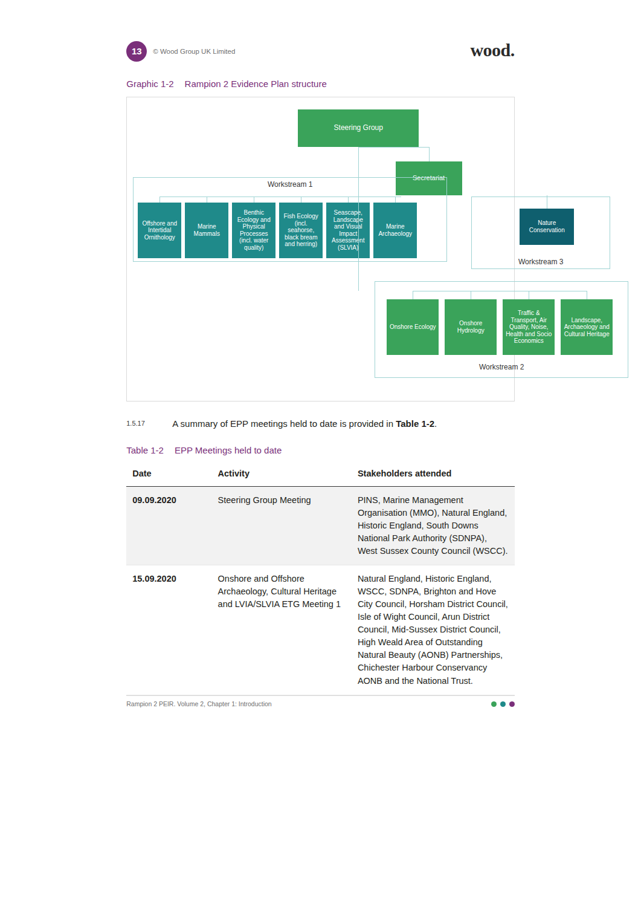13
© Wood Group UK Limited
wood.
Graphic 1-2 Rampion 2 Evidence Plan structure
Steering Group
Secretariat
Workstream 1
Offshore and Intertidal Ornithology
Marine Mammals
Benthic Ecology and Physical Processes (incl. water quality)
Fish Ecology (incl. seahorse, black bream and herring)
Seascape, Landscape and Visual Impact Assessment (SLVIA)
Marine Archaeology
Nature Conservation
Workstream 3
Onshore Ecology
Onshore Hydrology
Traffic & Transport, Air Quality, Noise, Health and Socio Economics
Landscape, Archaeology and Cultural Heritage
Workstream 2
1.5.17
A summary of EPP meetings held to date is provided in Table 1-2.
Table 1-2 EPP Meetings held to date
| Date | Activity | Stakeholders attended |
| --- | --- | --- |
| 09.09.2020 | Steering Group Meeting | PINS, Marine Management Organisation (MMO), Natural England, Historic England, South Downs National Park Authority (SDNPA), West Sussex County Council (WSCC). |
| 15.09.2020 | Onshore and Offshore Archaeology, Cultural Heritage and LVIA/SLVIA ETG Meeting 1 | Natural England, Historic England, WSCC, SDNPA, Brighton and Hove City Council, Horsham District Council, Isle of Wight Council, Arun District Council, Mid-Sussex District Council, High Weald Area of Outstanding Natural Beauty (AONB) Partnerships, Chichester Harbour Conservancy AONB and the National Trust. |
Rampion 2 PEIR. Volume 2, Chapter 1: Introduction